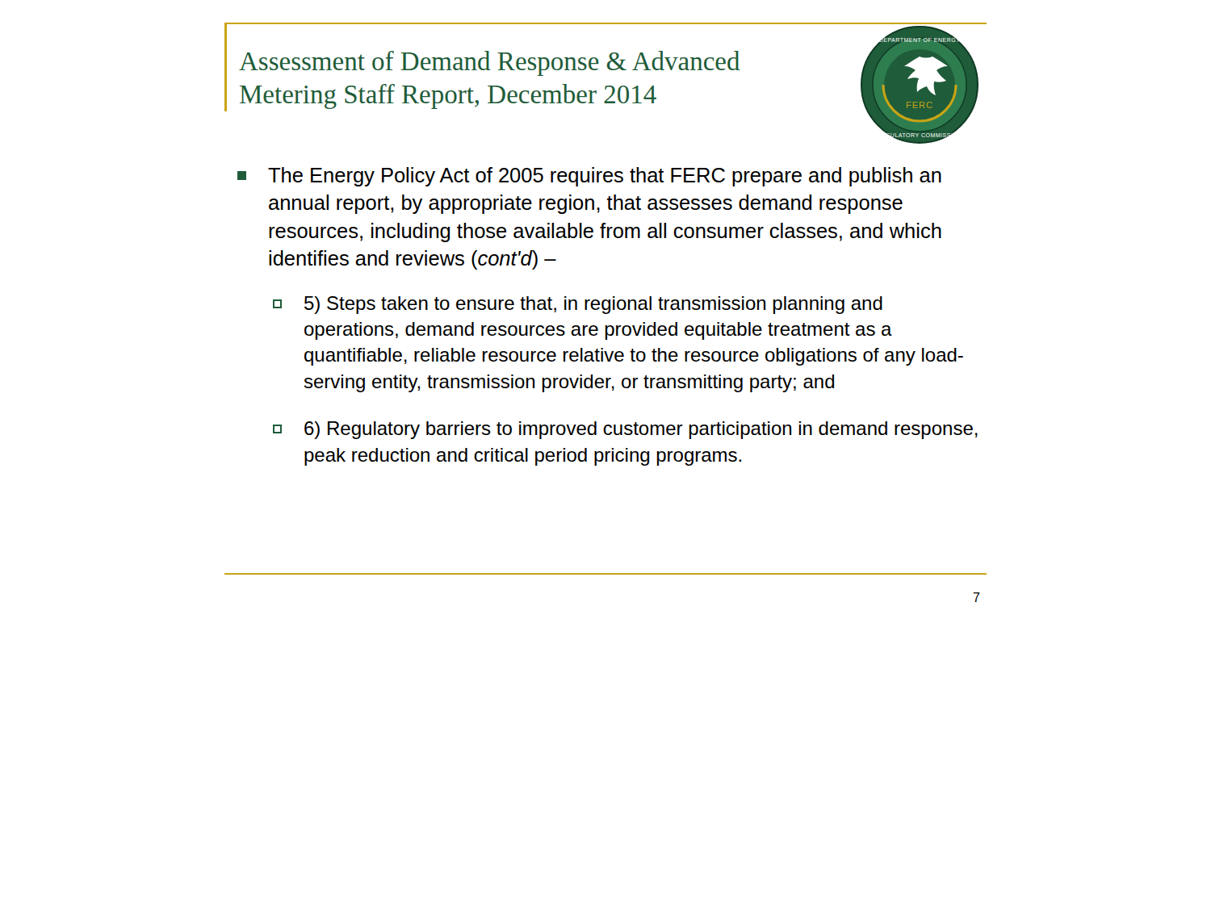Assessment of Demand Response & Advanced Metering Staff Report, December 2014
DEPARTMENT OF ENERGY REGULATORY COMMISSION FERC
The Energy Policy Act of 2005 requires that FERC prepare and publish an annual report, by appropriate region, that assesses demand response resources, including those available from all consumer classes, and which identifies and reviews (cont'd) –
5) Steps taken to ensure that, in regional transmission planning and operations, demand resources are provided equitable treatment as a quantifiable, reliable resource relative to the resource obligations of any load-serving entity, transmission provider, or transmitting party; and
6) Regulatory barriers to improved customer participation in demand response, peak reduction and critical period pricing programs.
7